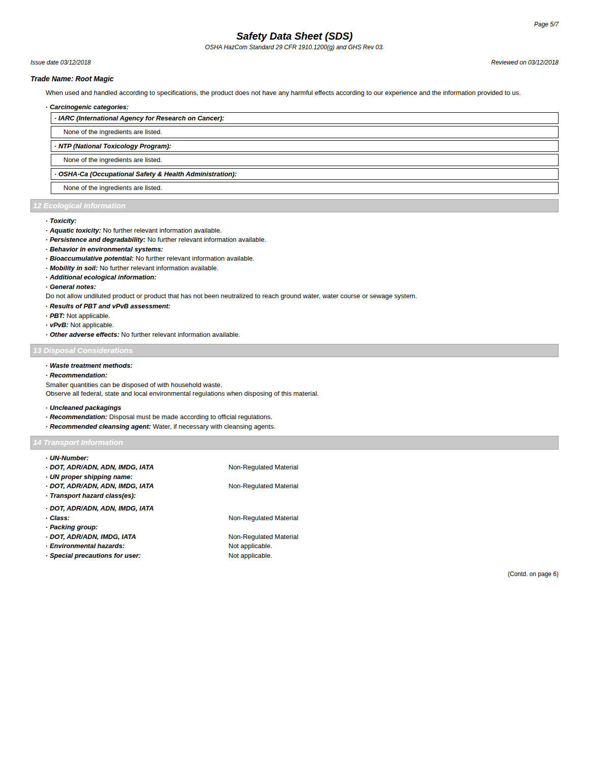Page 5/7
Safety Data Sheet (SDS)
OSHA HazCom Standard 29 CFR 1910.1200(g) and GHS Rev 03.
Issue date 03/12/2018 Reviewed on 03/12/2018
Trade Name: Root Magic
When used and handled according to specifications, the product does not have any harmful effects according to our experience and the information provided to us.
Carcinogenic categories:
| · IARC (International Agency for Research on Cancer): |
| None of the ingredients are listed. |
| · NTP (National Toxicology Program): |
| None of the ingredients are listed. |
| · OSHA-Ca (Occupational Safety & Health Administration): |
| None of the ingredients are listed. |
12 Ecological Information
Toxicity:
Aquatic toxicity: No further relevant information available.
Persistence and degradability: No further relevant information available.
Behavior in environmental systems:
Bioaccumulative potential: No further relevant information available.
Mobility in soil: No further relevant information available.
Additional ecological information:
General notes:
Do not allow undiluted product or product that has not been neutralized to reach ground water, water course or sewage system.
Results of PBT and vPvB assessment:
PBT: Not applicable.
vPvB: Not applicable.
Other adverse effects: No further relevant information available.
13 Disposal Considerations
Waste treatment methods:
Recommendation:
Smaller quantities can be disposed of with household waste.
Observe all federal, state and local environmental regulations when disposing of this material.
Uncleaned packagings
Recommendation: Disposal must be made according to official regulations.
Recommended cleansing agent: Water, if necessary with cleansing agents.
14 Transport Information
| UN-Number: | |
| DOT, ADR/ADN, ADN, IMDG, IATA | Non-Regulated Material |
| UN proper shipping name: | |
| DOT, ADR/ADN, ADN, IMDG, IATA | Non-Regulated Material |
| Transport hazard class(es): | |
| DOT, ADR/ADN, ADN, IMDG, IATA | |
| Class: | Non-Regulated Material |
| Packing group: | |
| DOT, ADR/ADN, IMDG, IATA | Non-Regulated Material |
| Environmental hazards: | Not applicable. |
| Special precautions for user: | Not applicable. |
(Contd. on page 6)